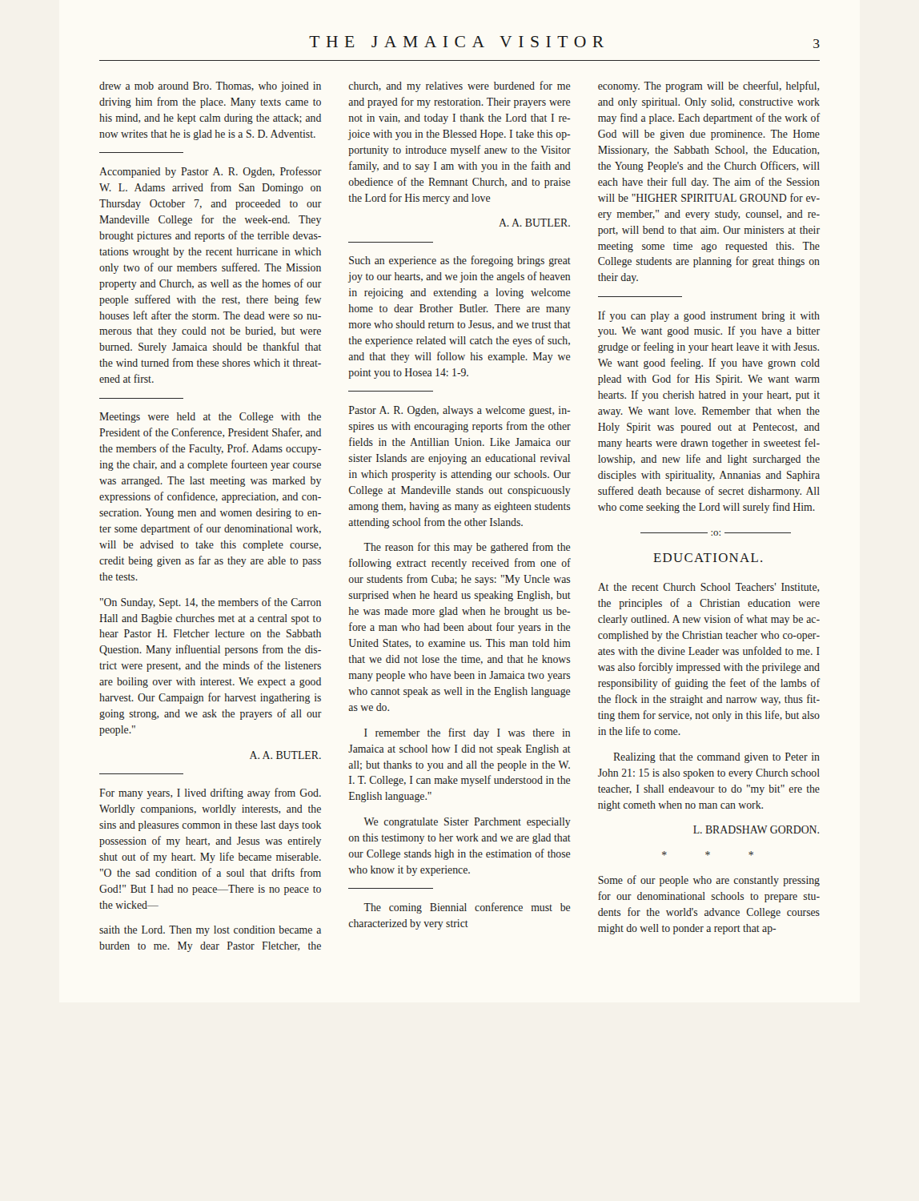The Jamaica Visitor 3
drew a mob around Bro. Thomas, who joined in driving him from the place. Many texts came to his mind, and he kept calm during the attack; and now writes that he is glad he is a S. D. Adventist.
Accompanied by Pastor A. R. Ogden, Professor W. L. Adams arrived from San Domingo on Thursday October 7, and proceeded to our Mandeville College for the week-end. They brought pictures and reports of the terrible devastations wrought by the recent hurricane in which only two of our members suffered. The Mission property and Church, as well as the homes of our people suffered with the rest, there being few houses left after the storm. The dead were so numerous that they could not be buried, but were burned. Surely Jamaica should be thankful that the wind turned from these shores which it threatened at first.
Meetings were held at the College with the President of the Conference, President Shafer, and the members of the Faculty, Prof. Adams occupying the chair, and a complete fourteen year course was arranged. The last meeting was marked by expressions of confidence, appreciation, and consecration. Young men and women desiring to enter some department of our denominational work, will be advised to take this complete course, credit being given as far as they are able to pass the tests.
"On Sunday, Sept. 14, the members of the Carron Hall and Bagbie churches met at a central spot to hear Pastor H. Fletcher lecture on the Sabbath Question. Many influential persons from the district were present, and the minds of the listeners are boiling over with interest. We expect a good harvest. Our Campaign for harvest ingathering is going strong, and we ask the prayers of all our people."
A. A. BUTLER.
For many years, I lived drifting away from God. Worldly companions, worldly interests, and the sins and pleasures common in these last days took possession of my heart, and Jesus was entirely shut out of my heart. My life became miserable. "O the sad condition of a soul that drifts from God!" But I had no peace—There is no peace to the wicked—
saith the Lord. Then my lost condition became a burden to me. My dear Pastor Fletcher, the church, and my relatives were burdened for me and prayed for my restoration. Their prayers were not in vain, and today I thank the Lord that I rejoice with you in the Blessed Hope. I take this opportunity to introduce myself anew to the Visitor family, and to say I am with you in the faith and obedience of the Remnant Church, and to praise the Lord for His mercy and love
A. A. BUTLER.
Such an experience as the foregoing brings great joy to our hearts, and we join the angels of heaven in rejoicing and extending a loving welcome home to dear Brother Butler. There are many more who should return to Jesus, and we trust that the experience related will catch the eyes of such, and that they will follow his example. May we point you to Hosea 14: 1-9.
Pastor A. R. Ogden, always a welcome guest, inspires us with encouraging reports from the other fields in the Antillian Union. Like Jamaica our sister Islands are enjoying an educational revival in which prosperity is attending our schools. Our College at Mandeville stands out conspicuously among them, having as many as eighteen students attending school from the other Islands.
The reason for this may be gathered from the following extract recently received from one of our students from Cuba; he says: "My Uncle was surprised when he heard us speaking English, but he was made more glad when he brought us before a man who had been about four years in the United States, to examine us. This man told him that we did not lose the time, and that he knows many people who have been in Jamaica two years who cannot speak as well in the English language as we do.
I remember the first day I was there in Jamaica at school how I did not speak English at all; but thanks to you and all the people in the W. I. T. College, I can make myself understood in the English language."
We congratulate Sister Parchment especially on this testimony to her work and we are glad that our College stands high in the estimation of those who know it by experience.
The coming Biennial conference must be characterized by very strict
economy. The program will be cheerful, helpful, and only spiritual. Only solid, constructive work may find a place. Each department of the work of God will be given due prominence. The Home Missionary, the Sabbath School, the Education, the Young People's and the Church Officers, will each have their full day. The aim of the Session will be "HIGHER SPIRITUAL GROUND for every member," and every study, counsel, and report, will bend to that aim. Our ministers at their meeting some time ago requested this. The College students are planning for great things on their day.
If you can play a good instrument bring it with you. We want good music. If you have a bitter grudge or feeling in your heart leave it with Jesus. We want good feeling. If you have grown cold plead with God for His Spirit. We want warm hearts. If you cherish hatred in your heart, put it away. We want love. Remember that when the Holy Spirit was poured out at Pentecost, and many hearts were drawn together in sweetest fellowship, and new life and light surcharged the disciples with spirituality, Annanias and Saphira suffered death because of secret disharmony. All who come seeking the Lord will surely find Him.
:o:
EDUCATIONAL.
At the recent Church School Teachers' Institute, the principles of a Christian education were clearly outlined. A new vision of what may be accomplished by the Christian teacher who co-operates with the divine Leader was unfolded to me. I was also forcibly impressed with the privilege and responsibility of guiding the feet of the lambs of the flock in the straight and narrow way, thus fitting them for service, not only in this life, but also in the life to come.
Realizing that the command given to Peter in John 21: 15 is also spoken to every Church school teacher, I shall endeavour to do "my bit" ere the night cometh when no man can work.
L. BRADSHAW GORDON.
* * *
Some of our people who are constantly pressing for our denominational schools to prepare students for the world's advance College courses might do well to ponder a report that ap-